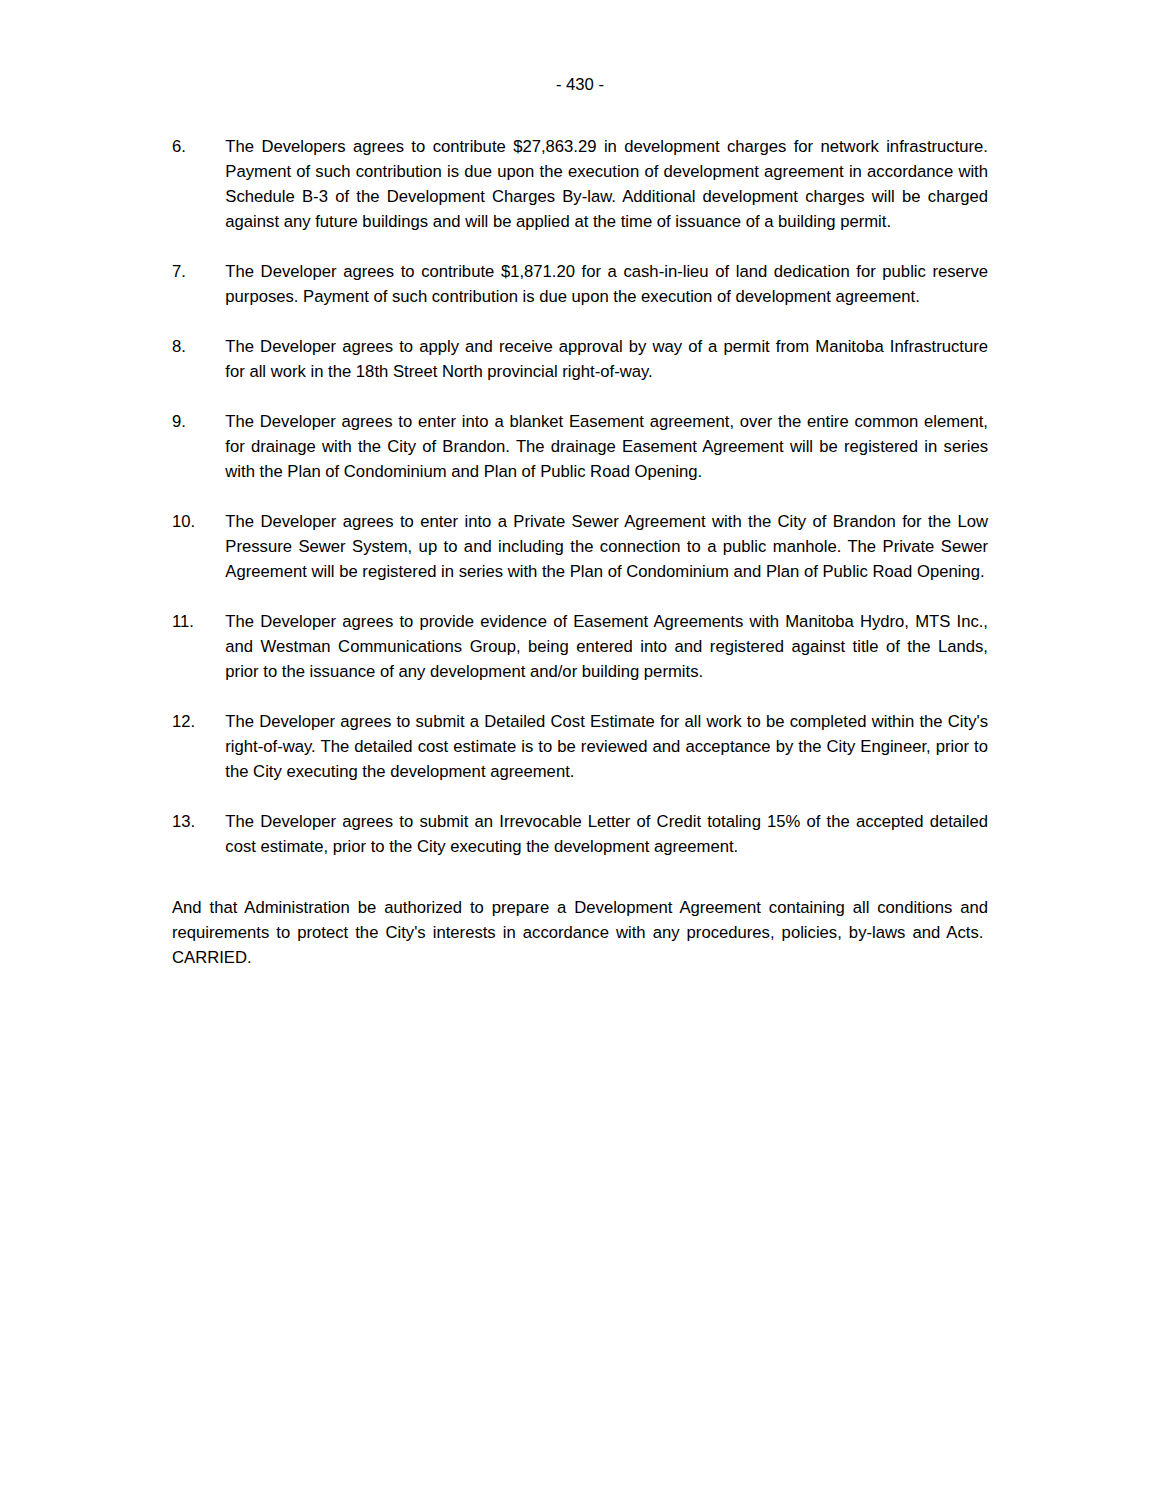- 430 -
The Developers agrees to contribute $27,863.29 in development charges for network infrastructure. Payment of such contribution is due upon the execution of development agreement in accordance with Schedule B-3 of the Development Charges By-law. Additional development charges will be charged against any future buildings and will be applied at the time of issuance of a building permit.
The Developer agrees to contribute $1,871.20 for a cash-in-lieu of land dedication for public reserve purposes. Payment of such contribution is due upon the execution of development agreement.
The Developer agrees to apply and receive approval by way of a permit from Manitoba Infrastructure for all work in the 18th Street North provincial right-of-way.
The Developer agrees to enter into a blanket Easement agreement, over the entire common element, for drainage with the City of Brandon. The drainage Easement Agreement will be registered in series with the Plan of Condominium and Plan of Public Road Opening.
The Developer agrees to enter into a Private Sewer Agreement with the City of Brandon for the Low Pressure Sewer System, up to and including the connection to a public manhole. The Private Sewer Agreement will be registered in series with the Plan of Condominium and Plan of Public Road Opening.
The Developer agrees to provide evidence of Easement Agreements with Manitoba Hydro, MTS Inc., and Westman Communications Group, being entered into and registered against title of the Lands, prior to the issuance of any development and/or building permits.
The Developer agrees to submit a Detailed Cost Estimate for all work to be completed within the City's right-of-way. The detailed cost estimate is to be reviewed and acceptance by the City Engineer, prior to the City executing the development agreement.
The Developer agrees to submit an Irrevocable Letter of Credit totaling 15% of the accepted detailed cost estimate, prior to the City executing the development agreement.
And that Administration be authorized to prepare a Development Agreement containing all conditions and requirements to protect the City's interests in accordance with any procedures, policies, by-laws and Acts. CARRIED.